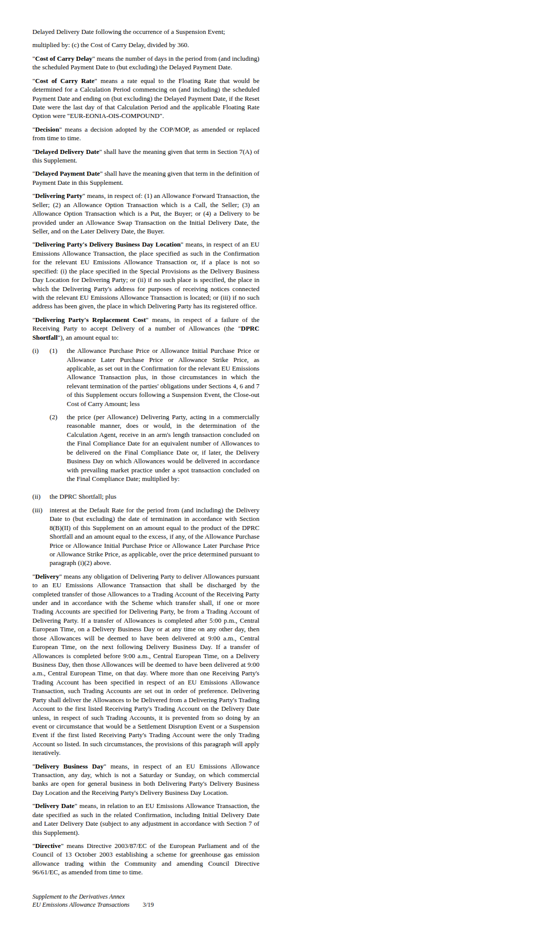Delayed Delivery Date following the occurrence of a Suspension Event;
multiplied by: (c) the Cost of Carry Delay, divided by 360.
"Cost of Carry Delay" means the number of days in the period from (and including) the scheduled Payment Date to (but excluding) the Delayed Payment Date.
"Cost of Carry Rate" means a rate equal to the Floating Rate that would be determined for a Calculation Period commencing on (and including) the scheduled Payment Date and ending on (but excluding) the Delayed Payment Date, if the Reset Date were the last day of that Calculation Period and the applicable Floating Rate Option were "EUR-EONIA-OIS-COMPOUND".
"Decision" means a decision adopted by the COP/MOP, as amended or replaced from time to time.
"Delayed Delivery Date" shall have the meaning given that term in Section 7(A) of this Supplement.
"Delayed Payment Date" shall have the meaning given that term in the definition of Payment Date in this Supplement.
"Delivering Party" means, in respect of: (1) an Allowance Forward Transaction, the Seller; (2) an Allowance Option Transaction which is a Call, the Seller; (3) an Allowance Option Transaction which is a Put, the Buyer; or (4) a Delivery to be provided under an Allowance Swap Transaction on the Initial Delivery Date, the Seller, and on the Later Delivery Date, the Buyer.
"Delivering Party's Delivery Business Day Location" means, in respect of an EU Emissions Allowance Transaction, the place specified as such in the Confirmation for the relevant EU Emissions Allowance Transaction or, if a place is not so specified: (i) the place specified in the Special Provisions as the Delivery Business Day Location for Delivering Party; or (ii) if no such place is specified, the place in which the Delivering Party's address for purposes of receiving notices connected with the relevant EU Emissions Allowance Transaction is located; or (iii) if no such address has been given, the place in which Delivering Party has its registered office.
"Delivering Party's Replacement Cost" means, in respect of a failure of the Receiving Party to accept Delivery of a number of Allowances (the "DPRC Shortfall"), an amount equal to:
(i)
(1)
the Allowance Purchase Price or Allowance Initial Purchase Price or Allowance Later Purchase Price or Allowance Strike Price, as applicable, as set out in the Confirmation for the relevant EU Emissions Allowance Transaction plus, in those circumstances in which the relevant termination of the parties' obligations under Sections 4, 6 and 7 of this Supplement occurs following a Suspension Event, the Close-out Cost of Carry Amount; less
(2)
the price (per Allowance) Delivering Party, acting in a commercially reasonable manner, does or would, in the determination of the Calculation Agent, receive in an arm's length transaction concluded on the Final Compliance Date for an equivalent number of Allowances to be delivered on the Final Compliance Date or, if later, the Delivery Business Day on which Allowances would be delivered in accordance with prevailing market practice under a spot transaction concluded on the Final Compliance Date; multiplied by:
(ii)
the DPRC Shortfall; plus
(iii)
interest at the Default Rate for the period from (and including) the Delivery Date to (but excluding) the date of termination in accordance with Section 8(B)(II) of this Supplement on an amount equal to the product of the DPRC Shortfall and an amount equal to the excess, if any, of the Allowance Purchase Price or Allowance Initial Purchase Price or Allowance Later Purchase Price or Allowance Strike Price, as applicable, over the price determined pursuant to paragraph (i)(2) above.
"Delivery" means any obligation of Delivering Party to deliver Allowances pursuant to an EU Emissions Allowance Transaction that shall be discharged by the completed transfer of those Allowances to a Trading Account of the Receiving Party under and in accordance with the Scheme which transfer shall, if one or more Trading Accounts are specified for Delivering Party, be from a Trading Account of Delivering Party. If a transfer of Allowances is completed after 5:00 p.m., Central European Time, on a Delivery Business Day or at any time on any other day, then those Allowances will be deemed to have been delivered at 9:00 a.m., Central European Time, on the next following Delivery Business Day. If a transfer of Allowances is completed before 9:00 a.m., Central European Time, on a Delivery Business Day, then those Allowances will be deemed to have been delivered at 9:00 a.m., Central European Time, on that day. Where more than one Receiving Party's Trading Account has been specified in respect of an EU Emissions Allowance Transaction, such Trading Accounts are set out in order of preference. Delivering Party shall deliver the Allowances to be Delivered from a Delivering Party's Trading Account to the first listed Receiving Party's Trading Account on the Delivery Date unless, in respect of such Trading Accounts, it is prevented from so doing by an event or circumstance that would be a Settlement Disruption Event or a Suspension Event if the first listed Receiving Party's Trading Account were the only Trading Account so listed. In such circumstances, the provisions of this paragraph will apply iteratively.
"Delivery Business Day" means, in respect of an EU Emissions Allowance Transaction, any day, which is not a Saturday or Sunday, on which commercial banks are open for general business in both Delivering Party's Delivery Business Day Location and the Receiving Party's Delivery Business Day Location.
"Delivery Date" means, in relation to an EU Emissions Allowance Transaction, the date specified as such in the related Confirmation, including Initial Delivery Date and Later Delivery Date (subject to any adjustment in accordance with Section 7 of this Supplement).
"Directive" means Directive 2003/87/EC of the European Parliament and of the Council of 13 October 2003 establishing a scheme for greenhouse gas emission allowance trading within the Community and amending Council Directive 96/61/EC, as amended from time to time.
Supplement to the Derivatives Annex
EU Emissions Allowance Transactions
3/19